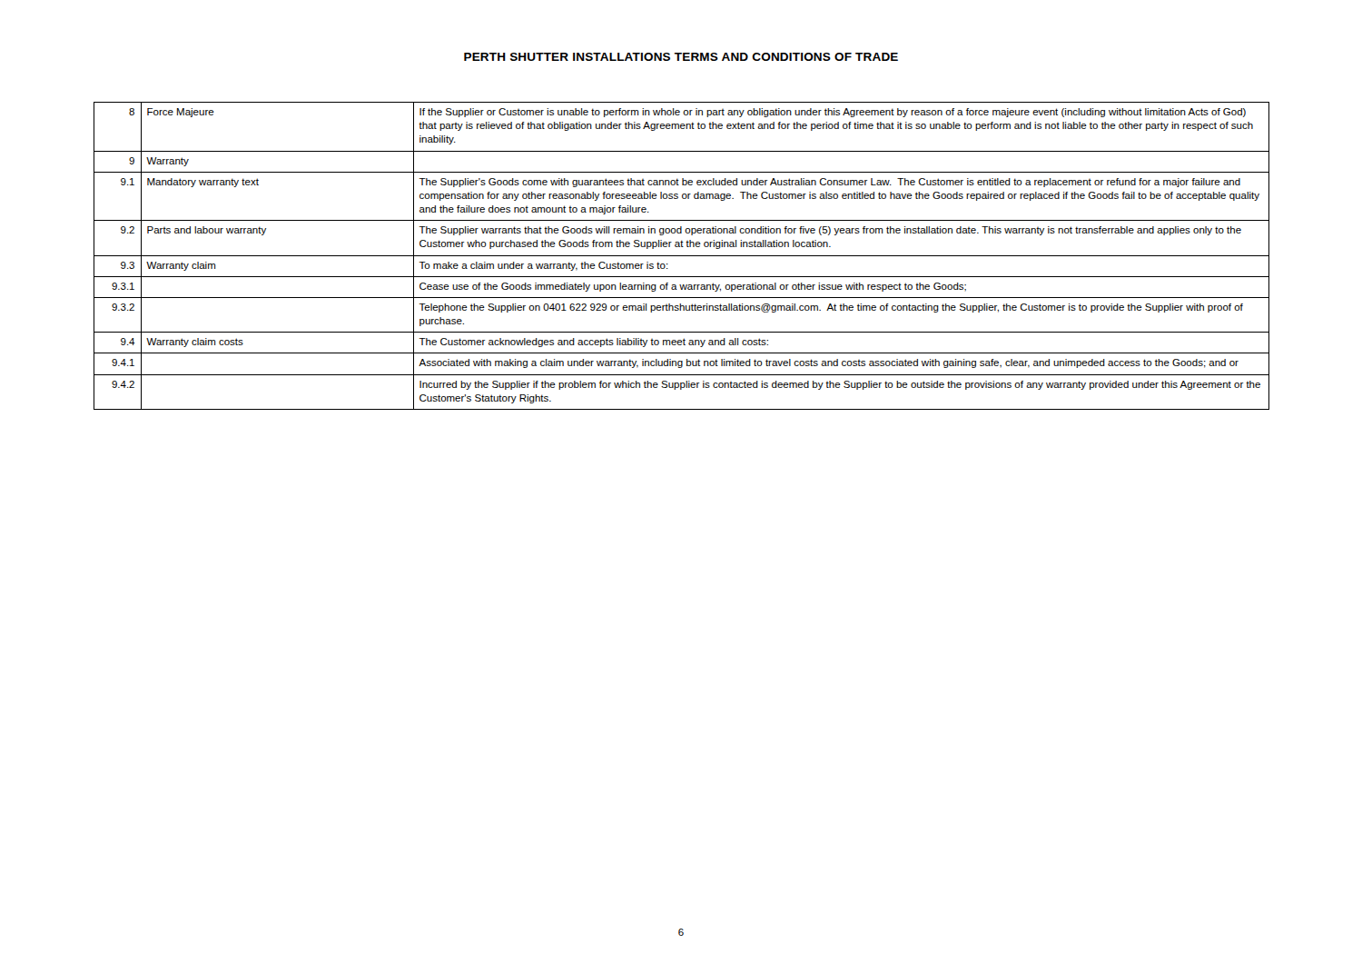Perth Shutter Installations Terms and Conditions of Trade
| 8 | Force Majeure | If the Supplier or Customer is unable to perform in whole or in part any obligation under this Agreement by reason of a force majeure event (including without limitation Acts of God) that party is relieved of that obligation under this Agreement to the extent and for the period of time that it is so unable to perform and is not liable to the other party in respect of such inability. |
| 9 | Warranty | |
| 9.1 | Mandatory warranty text | The Supplier's Goods come with guarantees that cannot be excluded under Australian Consumer Law. The Customer is entitled to a replacement or refund for a major failure and compensation for any other reasonably foreseeable loss or damage. The Customer is also entitled to have the Goods repaired or replaced if the Goods fail to be of acceptable quality and the failure does not amount to a major failure. |
| 9.2 | Parts and labour warranty | The Supplier warrants that the Goods will remain in good operational condition for five (5) years from the installation date. This warranty is not transferrable and applies only to the Customer who purchased the Goods from the Supplier at the original installation location. |
| 9.3 | Warranty claim | To make a claim under a warranty, the Customer is to: |
| 9.3.1 | | Cease use of the Goods immediately upon learning of a warranty, operational or other issue with respect to the Goods; |
| 9.3.2 | | Telephone the Supplier on 0401 622 929 or email perthshutterinstallations@gmail.com. At the time of contacting the Supplier, the Customer is to provide the Supplier with proof of purchase. |
| 9.4 | Warranty claim costs | The Customer acknowledges and accepts liability to meet any and all costs: |
| 9.4.1 | | Associated with making a claim under warranty, including but not limited to travel costs and costs associated with gaining safe, clear, and unimpeded access to the Goods; and or |
| 9.4.2 | | Incurred by the Supplier if the problem for which the Supplier is contacted is deemed by the Supplier to be outside the provisions of any warranty provided under this Agreement or the Customer's Statutory Rights. |
6